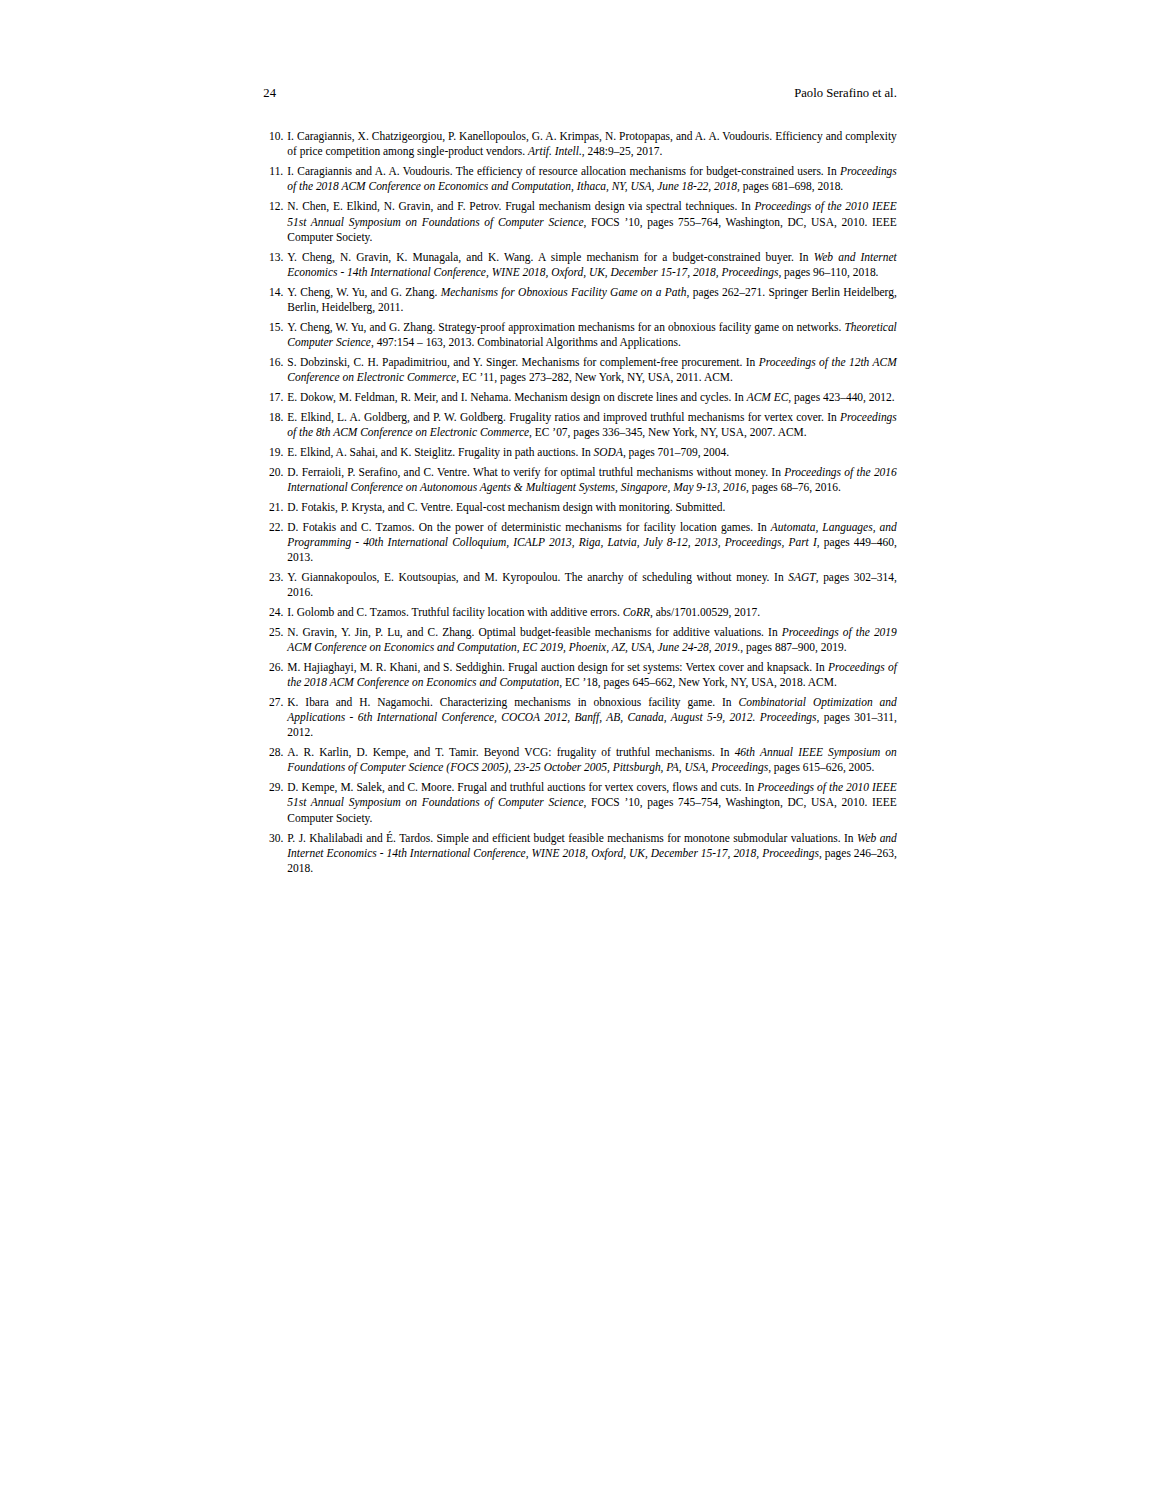24 Paolo Serafino et al.
10. I. Caragiannis, X. Chatzigeorgiou, P. Kanellopoulos, G. A. Krimpas, N. Protopapas, and A. A. Voudouris. Efficiency and complexity of price competition among single-product vendors. Artif. Intell., 248:9–25, 2017.
11. I. Caragiannis and A. A. Voudouris. The efficiency of resource allocation mechanisms for budget-constrained users. In Proceedings of the 2018 ACM Conference on Economics and Computation, Ithaca, NY, USA, June 18-22, 2018, pages 681–698, 2018.
12. N. Chen, E. Elkind, N. Gravin, and F. Petrov. Frugal mechanism design via spectral techniques. In Proceedings of the 2010 IEEE 51st Annual Symposium on Foundations of Computer Science, FOCS ’10, pages 755–764, Washington, DC, USA, 2010. IEEE Computer Society.
13. Y. Cheng, N. Gravin, K. Munagala, and K. Wang. A simple mechanism for a budget-constrained buyer. In Web and Internet Economics - 14th International Conference, WINE 2018, Oxford, UK, December 15-17, 2018, Proceedings, pages 96–110, 2018.
14. Y. Cheng, W. Yu, and G. Zhang. Mechanisms for Obnoxious Facility Game on a Path, pages 262–271. Springer Berlin Heidelberg, Berlin, Heidelberg, 2011.
15. Y. Cheng, W. Yu, and G. Zhang. Strategy-proof approximation mechanisms for an obnoxious facility game on networks. Theoretical Computer Science, 497:154 – 163, 2013. Combinatorial Algorithms and Applications.
16. S. Dobzinski, C. H. Papadimitriou, and Y. Singer. Mechanisms for complement-free procurement. In Proceedings of the 12th ACM Conference on Electronic Commerce, EC ’11, pages 273–282, New York, NY, USA, 2011. ACM.
17. E. Dokow, M. Feldman, R. Meir, and I. Nehama. Mechanism design on discrete lines and cycles. In ACM EC, pages 423–440, 2012.
18. E. Elkind, L. A. Goldberg, and P. W. Goldberg. Frugality ratios and improved truthful mechanisms for vertex cover. In Proceedings of the 8th ACM Conference on Electronic Commerce, EC ’07, pages 336–345, New York, NY, USA, 2007. ACM.
19. E. Elkind, A. Sahai, and K. Steiglitz. Frugality in path auctions. In SODA, pages 701–709, 2004.
20. D. Ferraioli, P. Serafino, and C. Ventre. What to verify for optimal truthful mechanisms without money. In Proceedings of the 2016 International Conference on Autonomous Agents & Multiagent Systems, Singapore, May 9-13, 2016, pages 68–76, 2016.
21. D. Fotakis, P. Krysta, and C. Ventre. Equal-cost mechanism design with monitoring. Submitted.
22. D. Fotakis and C. Tzamos. On the power of deterministic mechanisms for facility location games. In Automata, Languages, and Programming - 40th International Colloquium, ICALP 2013, Riga, Latvia, July 8-12, 2013, Proceedings, Part I, pages 449–460, 2013.
23. Y. Giannakopoulos, E. Koutsoupias, and M. Kyropoulou. The anarchy of scheduling without money. In SAGT, pages 302–314, 2016.
24. I. Golomb and C. Tzamos. Truthful facility location with additive errors. CoRR, abs/1701.00529, 2017.
25. N. Gravin, Y. Jin, P. Lu, and C. Zhang. Optimal budget-feasible mechanisms for additive valuations. In Proceedings of the 2019 ACM Conference on Economics and Computation, EC 2019, Phoenix, AZ, USA, June 24-28, 2019., pages 887–900, 2019.
26. M. Hajiaghayi, M. R. Khani, and S. Seddighin. Frugal auction design for set systems: Vertex cover and knapsack. In Proceedings of the 2018 ACM Conference on Economics and Computation, EC ’18, pages 645–662, New York, NY, USA, 2018. ACM.
27. K. Ibara and H. Nagamochi. Characterizing mechanisms in obnoxious facility game. In Combinatorial Optimization and Applications - 6th International Conference, COCOA 2012, Banff, AB, Canada, August 5-9, 2012. Proceedings, pages 301–311, 2012.
28. A. R. Karlin, D. Kempe, and T. Tamir. Beyond VCG: frugality of truthful mechanisms. In 46th Annual IEEE Symposium on Foundations of Computer Science (FOCS 2005), 23-25 October 2005, Pittsburgh, PA, USA, Proceedings, pages 615–626, 2005.
29. D. Kempe, M. Salek, and C. Moore. Frugal and truthful auctions for vertex covers, flows and cuts. In Proceedings of the 2010 IEEE 51st Annual Symposium on Foundations of Computer Science, FOCS ’10, pages 745–754, Washington, DC, USA, 2010. IEEE Computer Society.
30. P. J. Khalilabadi and É. Tardos. Simple and efficient budget feasible mechanisms for monotone submodular valuations. In Web and Internet Economics - 14th International Conference, WINE 2018, Oxford, UK, December 15-17, 2018, Proceedings, pages 246–263, 2018.